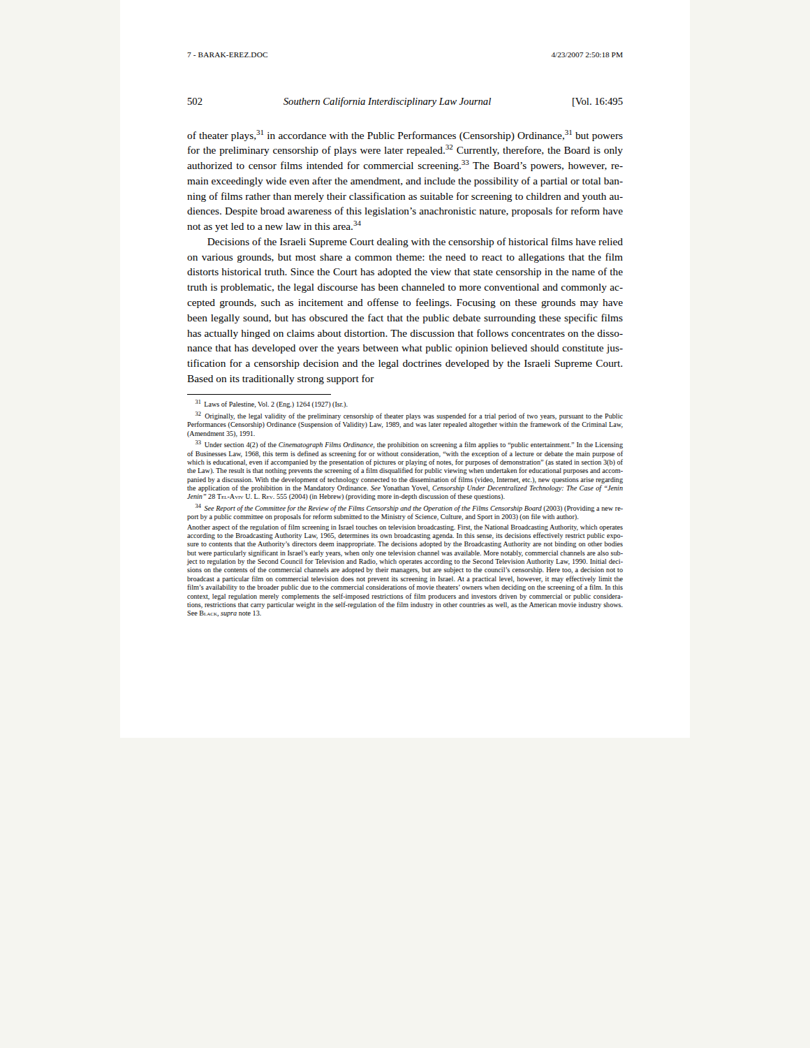7 - BARAK-EREZ.DOC 4/23/2007 2:50:18 PM
502 Southern California Interdisciplinary Law Journal [Vol. 16:495
of theater plays,31 in accordance with the Public Performances (Censorship) Ordinance,31 but powers for the preliminary censorship of plays were later repealed.32 Currently, therefore, the Board is only authorized to censor films intended for commercial screening.33 The Board’s powers, however, remain exceedingly wide even after the amendment, and include the possibility of a partial or total banning of films rather than merely their classification as suitable for screening to children and youth audiences. Despite broad awareness of this legislation’s anachronistic nature, proposals for reform have not as yet led to a new law in this area.34
Decisions of the Israeli Supreme Court dealing with the censorship of historical films have relied on various grounds, but most share a common theme: the need to react to allegations that the film distorts historical truth. Since the Court has adopted the view that state censorship in the name of the truth is problematic, the legal discourse has been channeled to more conventional and commonly accepted grounds, such as incitement and offense to feelings. Focusing on these grounds may have been legally sound, but has obscured the fact that the public debate surrounding these specific films has actually hinged on claims about distortion. The discussion that follows concentrates on the dissonance that has developed over the years between what public opinion believed should constitute justification for a censorship decision and the legal doctrines developed by the Israeli Supreme Court. Based on its traditionally strong support for
31 Laws of Palestine, Vol. 2 (Eng.) 1264 (1927) (Isr.).
32 Originally, the legal validity of the preliminary censorship of theater plays was suspended for a trial period of two years, pursuant to the Public Performances (Censorship) Ordinance (Suspension of Validity) Law, 1989, and was later repealed altogether within the framework of the Criminal Law, (Amendment 35), 1991.
33 Under section 4(2) of the Cinematograph Films Ordinance, the prohibition on screening a film applies to “public entertainment.” In the Licensing of Businesses Law, 1968, this term is defined as screening for or without consideration, “with the exception of a lecture or debate the main purpose of which is educational, even if accompanied by the presentation of pictures or playing of notes, for purposes of demonstration” (as stated in section 3(b) of the Law). The result is that nothing prevents the screening of a film disqualified for public viewing when undertaken for educational purposes and accompanied by a discussion. With the development of technology connected to the dissemination of films (video, Internet, etc.), new questions arise regarding the application of the prohibition in the Mandatory Ordinance. See Yonathan Yovel, Censorship Under Decentralized Technology: The Case of “Jenin Jenin” 28 Tel-Aviv U. L. Rev. 555 (2004) (in Hebrew) (providing more in-depth discussion of these questions).
34 See Report of the Committee for the Review of the Films Censorship and the Operation of the Films Censorship Board (2003) (Providing a new report by a public committee on proposals for reform submitted to the Ministry of Science, Culture, and Sport in 2003) (on file with author).
Another aspect of the regulation of film screening in Israel touches on television broadcasting. First, the National Broadcasting Authority, which operates according to the Broadcasting Authority Law, 1965, determines its own broadcasting agenda. In this sense, its decisions effectively restrict public exposure to contents that the Authority’s directors deem inappropriate. The decisions adopted by the Broadcasting Authority are not binding on other bodies but were particularly significant in Israel’s early years, when only one television channel was available. More notably, commercial channels are also subject to regulation by the Second Council for Television and Radio, which operates according to the Second Television Authority Law, 1990. Initial decisions on the contents of the commercial channels are adopted by their managers, but are subject to the council’s censorship. Here too, a decision not to broadcast a particular film on commercial television does not prevent its screening in Israel. At a practical level, however, it may effectively limit the film’s availability to the broader public due to the commercial considerations of movie theaters’ owners when deciding on the screening of a film. In this context, legal regulation merely complements the self-imposed restrictions of film producers and investors driven by commercial or public considerations, restrictions that carry particular weight in the self-regulation of the film industry in other countries as well, as the American movie industry shows. See Black, supra note 13.